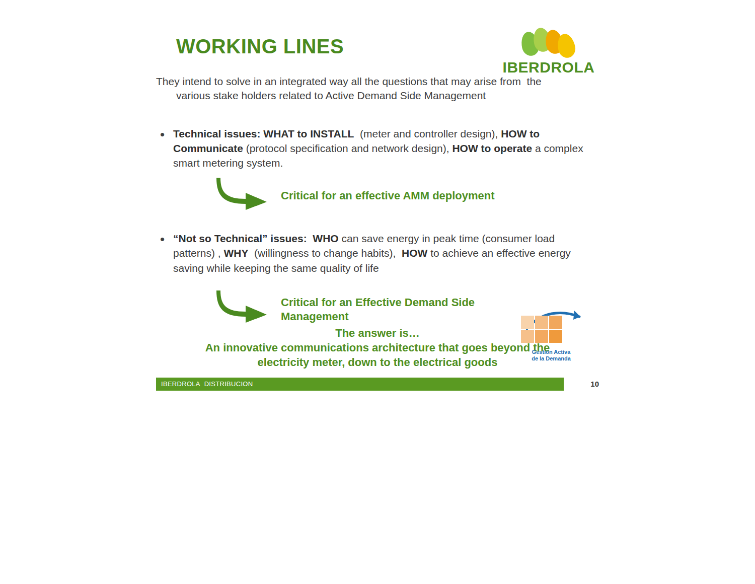IBERDROLA
WORKING LINES
They intend to solve in an integrated way all the questions that may arise from the various stake holders related to Active Demand Side Management
Technical issues: WHAT to INSTALL (meter and controller design), HOW to Communicate (protocol specification and network design), HOW to operate a complex smart metering system.
Critical for an effective AMM deployment
“Not so Technical” issues: WHO can save energy in peak time (consumer load patterns) , WHY (willingness to change habits), HOW to achieve an effective energy saving while keeping the same quality of life
Critical for an Effective Demand Side
Management
The answer is…
An innovative communications architecture that goes beyond the electricity meter, down to the electrical goods
Gestión Activa
de la Demanda
IBERDROLA DISTRIBUCION
10